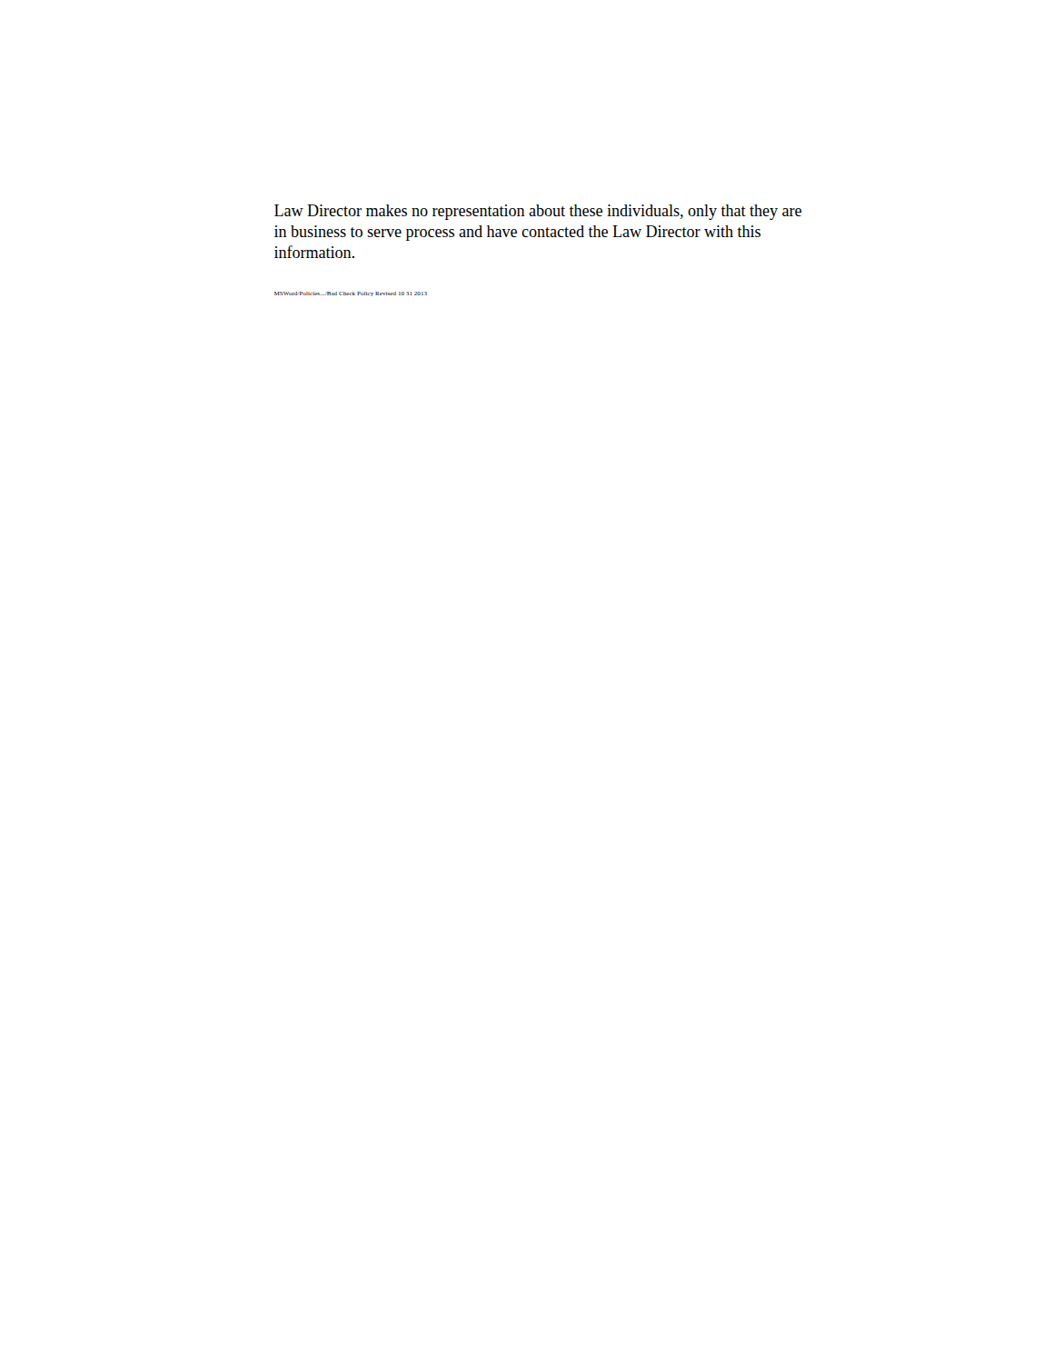Law Director makes no representation about these individuals, only that they are in business to serve process and have contacted the Law Director with this information.
MSWord/Policies.../Bad Check Policy Revised 10 31 2013